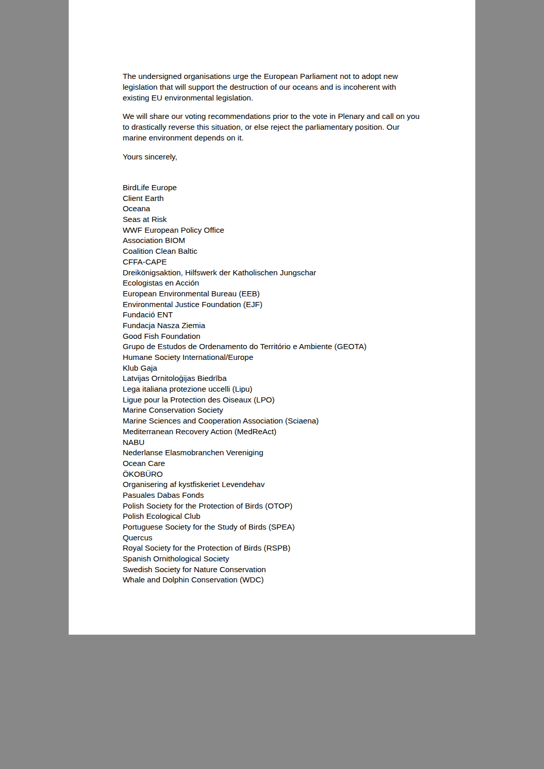The undersigned organisations urge the European Parliament not to adopt new legislation that will support the destruction of our oceans and is incoherent with existing EU environmental legislation.
We will share our voting recommendations prior to the vote in Plenary and call on you to drastically reverse this situation, or else reject the parliamentary position. Our marine environment depends on it.
Yours sincerely,
BirdLife Europe
Client Earth
Oceana
Seas at Risk
WWF European Policy Office
Association BIOM
Coalition Clean Baltic
CFFA-CAPE
Dreikönigsaktion, Hilfswerk der Katholischen Jungschar
Ecologistas en Acción
European Environmental Bureau (EEB)
Environmental Justice Foundation (EJF)
Fundació ENT
Fundacja Nasza Ziemia
Good Fish Foundation
Grupo de Estudos de Ordenamento do Território e Ambiente (GEOTA)
Humane Society International/Europe
Klub Gaja
Latvijas Ornitoloģijas Biedrība
Lega italiana protezione uccelli (Lipu)
Ligue pour la Protection des Oiseaux (LPO)
Marine Conservation Society
Marine Sciences and Cooperation Association (Sciaena)
Mediterranean Recovery Action (MedReAct)
NABU
Nederlanse Elasmobranchen Vereniging
Ocean Care
ÖKOBÜRO
Organisering af kystfiskeriet Levendehav
Pasuales Dabas Fonds
Polish Society for the Protection of Birds (OTOP)
Polish Ecological Club
Portuguese Society for the Study of Birds (SPEA)
Quercus
Royal Society for the Protection of Birds (RSPB)
Spanish Ornithological Society
Swedish Society for Nature Conservation
Whale and Dolphin Conservation (WDC)